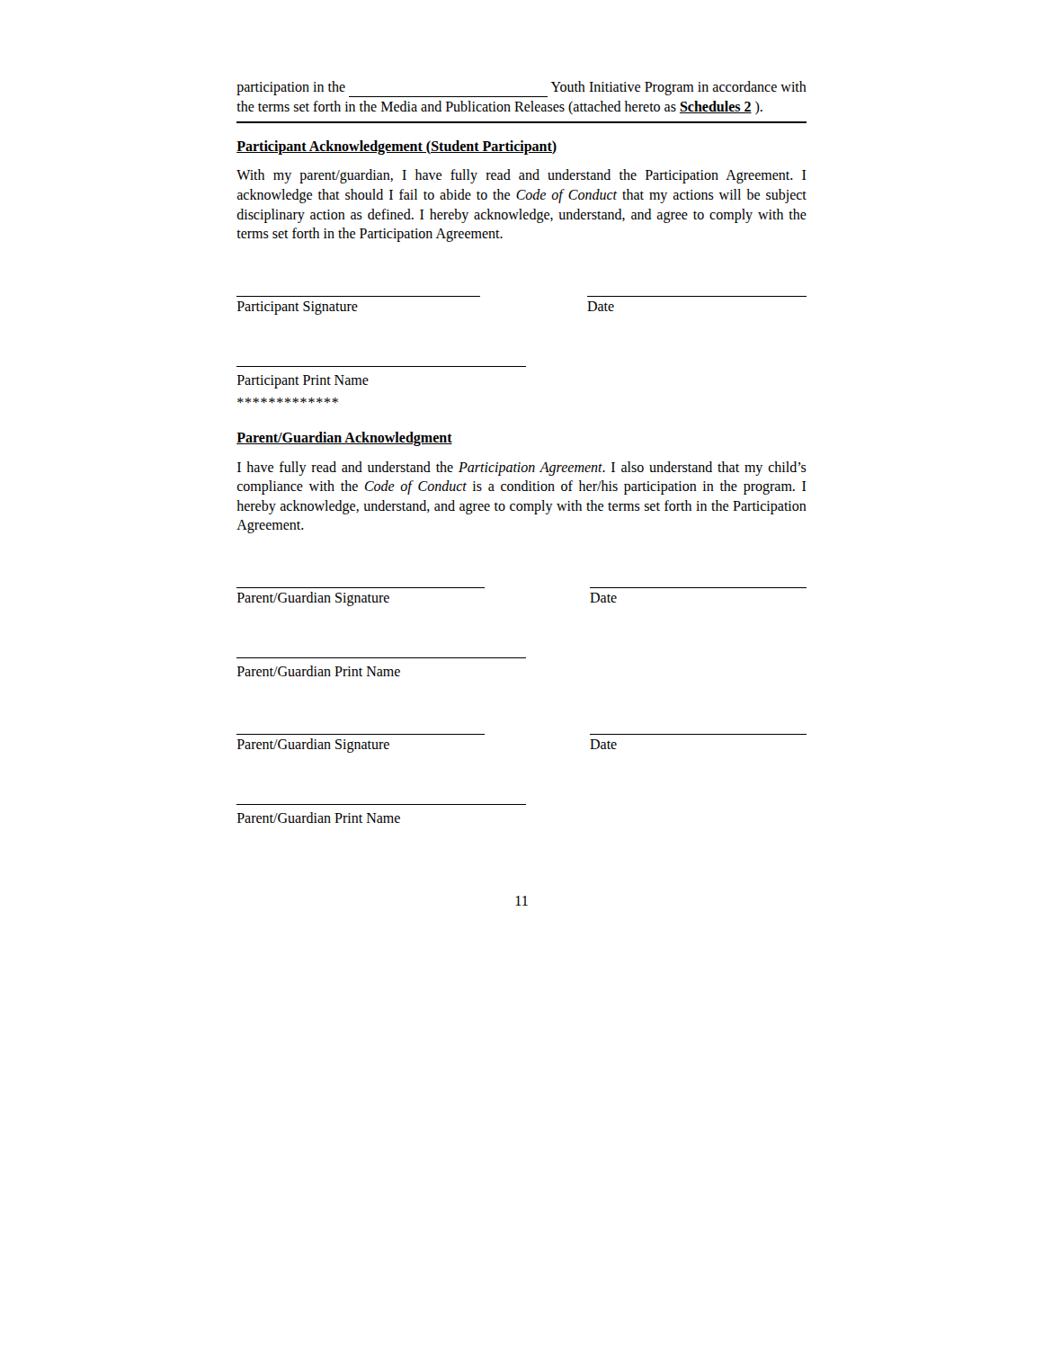participation in the Youth Initiative Program in accordance with the terms set forth in the Media and Publication Releases (attached hereto as Schedules 2 ).
Participant Acknowledgement (Student Participant)
With my parent/guardian, I have fully read and understand the Participation Agreement. I acknowledge that should I fail to abide to the Code of Conduct that my actions will be subject disciplinary action as defined. I hereby acknowledge, understand, and agree to comply with the terms set forth in the Participation Agreement.
| Participant Signature | | Date |
Participant Print Name
*************
Parent/Guardian Acknowledgment
I have fully read and understand the Participation Agreement. I also understand that my child’s compliance with the Code of Conduct is a condition of her/his participation in the program. I hereby acknowledge, understand, and agree to comply with the terms set forth in the Participation Agreement.
| Parent/Guardian Signature | | Date |
Parent/Guardian Print Name
| Parent/Guardian Signature | | Date |
Parent/Guardian Print Name
11